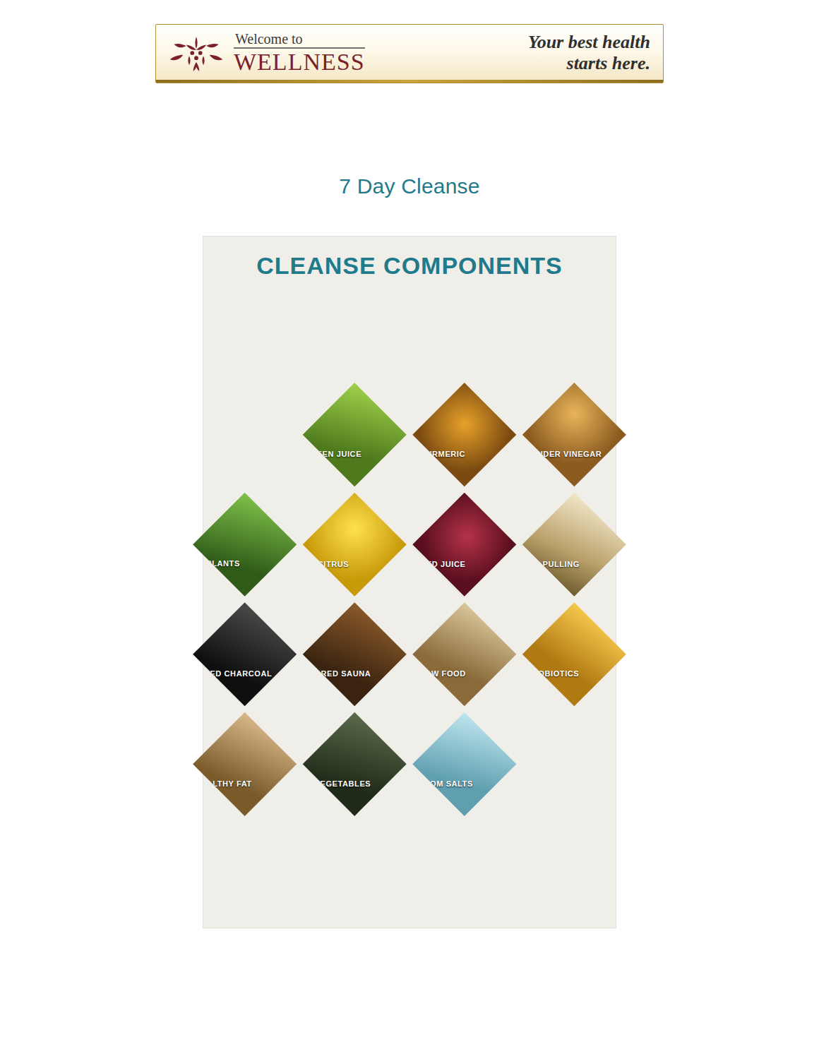Welcome to WELLNESS
Your best health
starts here.
7 Day Cleanse
Cleanse Components
Apple Cider Vinegar
Turmeric
Oil Pulling
Green Juice
Red Juice
Probiotics
Citrus
Raw Food
Plants
Infrared Sauna
Epsom Salts
Activated Charcoal
Sea Vegetables
Healthy Fat